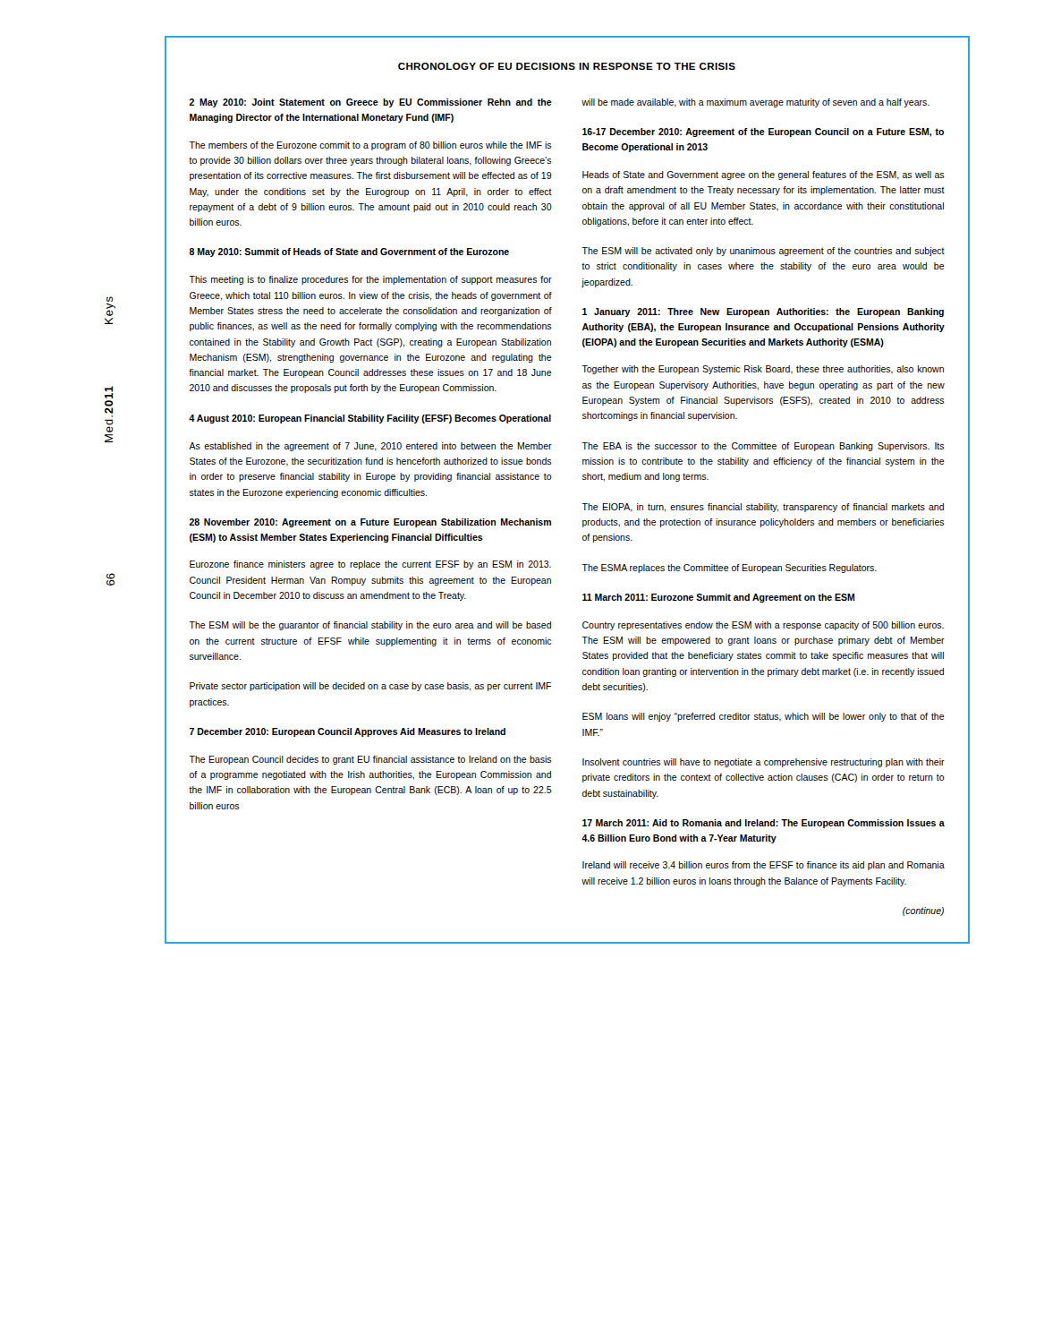Keys
Med.2011
66
CHRONOLOGY OF EU DECISIONS IN RESPONSE TO THE CRISIS
2 May 2010: Joint Statement on Greece by EU Commissioner Rehn and the Managing Director of the International Monetary Fund (IMF)
The members of the Eurozone commit to a program of 80 billion euros while the IMF is to provide 30 billion dollars over three years through bilateral loans, following Greece’s presentation of its corrective measures. The first disbursement will be effected as of 19 May, under the conditions set by the Eurogroup on 11 April, in order to effect repayment of a debt of 9 billion euros. The amount paid out in 2010 could reach 30 billion euros.
8 May 2010: Summit of Heads of State and Government of the Eurozone
This meeting is to finalize procedures for the implementation of support measures for Greece, which total 110 billion euros. In view of the crisis, the heads of government of Member States stress the need to accelerate the consolidation and reorganization of public finances, as well as the need for formally complying with the recommendations contained in the Stability and Growth Pact (SGP), creating a European Stabilization Mechanism (ESM), strengthening governance in the Eurozone and regulating the financial market. The European Council addresses these issues on 17 and 18 June 2010 and discusses the proposals put forth by the European Commission.
4 August 2010: European Financial Stability Facility (EFSF) Becomes Operational
As established in the agreement of 7 June, 2010 entered into between the Member States of the Eurozone, the securitization fund is henceforth authorized to issue bonds in order to preserve financial stability in Europe by providing financial assistance to states in the Eurozone experiencing economic difficulties.
28 November 2010: Agreement on a Future European Stabilization Mechanism (ESM) to Assist Member States Experiencing Financial Difficulties
Eurozone finance ministers agree to replace the current EFSF by an ESM in 2013. Council President Herman Van Rompuy submits this agreement to the European Council in December 2010 to discuss an amendment to the Treaty.
The ESM will be the guarantor of financial stability in the euro area and will be based on the current structure of EFSF while supplementing it in terms of economic surveillance.
Private sector participation will be decided on a case by case basis, as per current IMF practices.
7 December 2010: European Council Approves Aid Measures to Ireland
The European Council decides to grant EU financial assistance to Ireland on the basis of a programme negotiated with the Irish authorities, the European Commission and the IMF in collaboration with the European Central Bank (ECB). A loan of up to 22.5 billion euros
will be made available, with a maximum average maturity of seven and a half years.
16-17 December 2010: Agreement of the European Council on a Future ESM, to Become Operational in 2013
Heads of State and Government agree on the general features of the ESM, as well as on a draft amendment to the Treaty necessary for its implementation. The latter must obtain the approval of all EU Member States, in accordance with their constitutional obligations, before it can enter into effect.
The ESM will be activated only by unanimous agreement of the countries and subject to strict conditionality in cases where the stability of the euro area would be jeopardized.
1 January 2011: Three New European Authorities: the European Banking Authority (EBA), the European Insurance and Occupational Pensions Authority (EIOPA) and the European Securities and Markets Authority (ESMA)
Together with the European Systemic Risk Board, these three authorities, also known as the European Supervisory Authorities, have begun operating as part of the new European System of Financial Supervisors (ESFS), created in 2010 to address shortcomings in financial supervision.
The EBA is the successor to the Committee of European Banking Supervisors. Its mission is to contribute to the stability and efficiency of the financial system in the short, medium and long terms.
The EIOPA, in turn, ensures financial stability, transparency of financial markets and products, and the protection of insurance policyholders and members or beneficiaries of pensions.
The ESMA replaces the Committee of European Securities Regulators.
11 March 2011: Eurozone Summit and Agreement on the ESM
Country representatives endow the ESM with a response capacity of 500 billion euros. The ESM will be empowered to grant loans or purchase primary debt of Member States provided that the beneficiary states commit to take specific measures that will condition loan granting or intervention in the primary debt market (i.e. in recently issued debt securities).
ESM loans will enjoy “preferred creditor status, which will be lower only to that of the IMF.”
Insolvent countries will have to negotiate a comprehensive restructuring plan with their private creditors in the context of collective action clauses (CAC) in order to return to debt sustainability.
17 March 2011: Aid to Romania and Ireland: The European Commission Issues a 4.6 Billion Euro Bond with a 7-Year Maturity
Ireland will receive 3.4 billion euros from the EFSF to finance its aid plan and Romania will receive 1.2 billion euros in loans through the Balance of Payments Facility.
(continue)